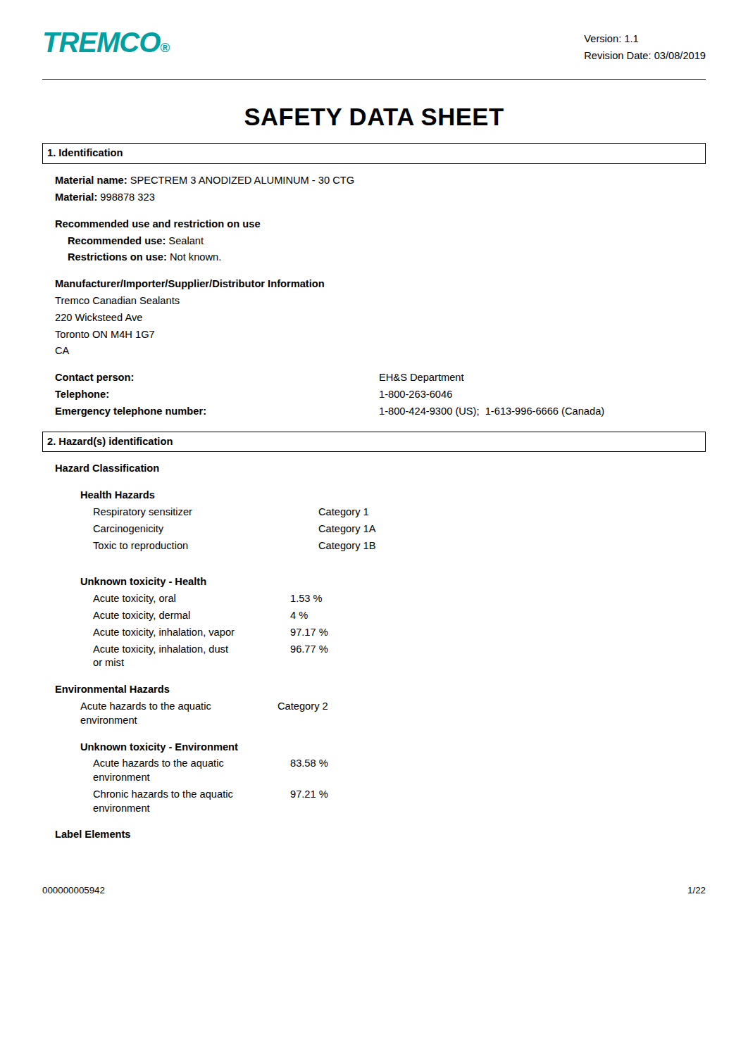TREMCO®
Version: 1.1
Revision Date: 03/08/2019
SAFETY DATA SHEET
1. Identification
Material name: SPECTREM 3 ANODIZED ALUMINUM - 30 CTG
Material: 998878 323
Recommended use and restriction on use
Recommended use: Sealant
Restrictions on use: Not known.
Manufacturer/Importer/Supplier/Distributor Information
Tremco Canadian Sealants
220 Wicksteed Ave
Toronto ON M4H 1G7
CA
| Contact person: | EH&S Department |
| Telephone: | 1-800-263-6046 |
| Emergency telephone number: | 1-800-424-9300 (US); 1-613-996-6666 (Canada) |
2. Hazard(s) identification
Hazard Classification
Health Hazards
| Respiratory sensitizer | Category 1 |
| Carcinogenicity | Category 1A |
| Toxic to reproduction | Category 1B |
Unknown toxicity - Health
| Acute toxicity, oral | 1.53 % |
| Acute toxicity, dermal | 4 % |
| Acute toxicity, inhalation, vapor | 97.17 % |
| Acute toxicity, inhalation, dust or mist | 96.77 % |
Environmental Hazards
| Acute hazards to the aquatic environment | Category 2 |
Unknown toxicity - Environment
| Acute hazards to the aquatic environment | 83.58 % |
| Chronic hazards to the aquatic environment | 97.21 % |
Label Elements
000000005942
1/22